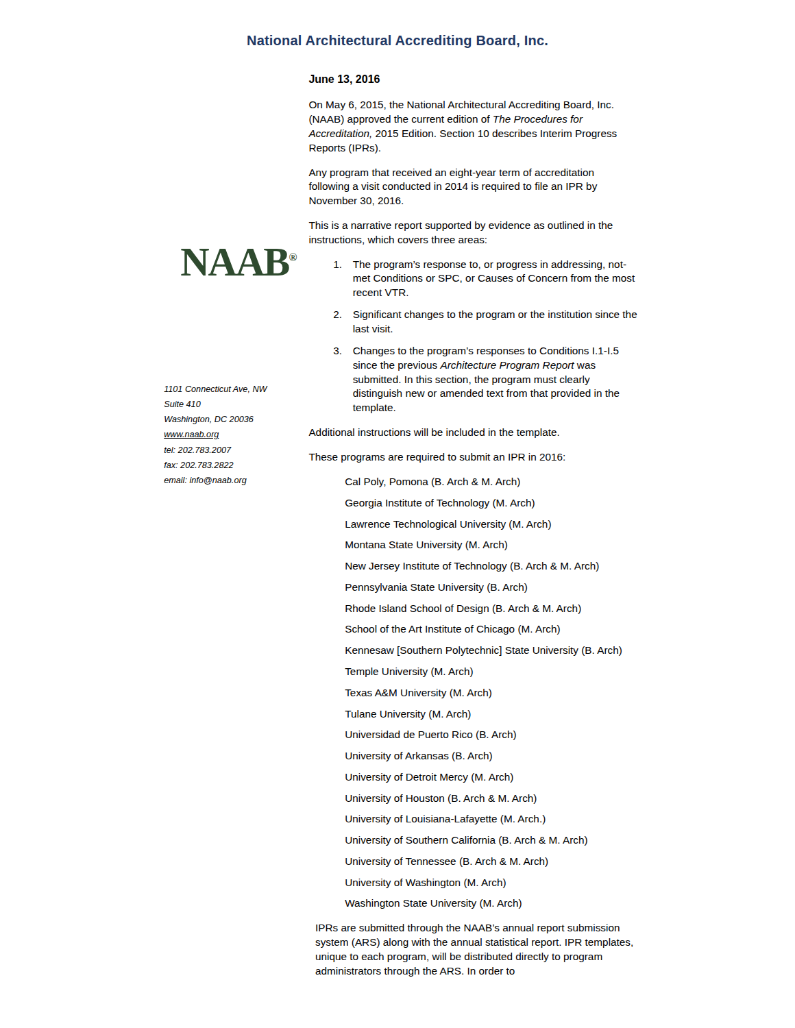National Architectural Accrediting Board, Inc.
NAAB®
1101 Connecticut Ave, NW
Suite 410
Washington, DC 20036
www.naab.org
tel: 202.783.2007
fax: 202.783.2822
email: info@naab.org
June 13, 2016
On May 6, 2015, the National Architectural Accrediting Board, Inc. (NAAB) approved the current edition of The Procedures for Accreditation, 2015 Edition. Section 10 describes Interim Progress Reports (IPRs).
Any program that received an eight-year term of accreditation following a visit conducted in 2014 is required to file an IPR by November 30, 2016.
This is a narrative report supported by evidence as outlined in the instructions, which covers three areas:
The program’s response to, or progress in addressing, not-met Conditions or SPC, or Causes of Concern from the most recent VTR.
Significant changes to the program or the institution since the last visit.
Changes to the program’s responses to Conditions I.1-I.5 since the previous Architecture Program Report was submitted. In this section, the program must clearly distinguish new or amended text from that provided in the template.
Additional instructions will be included in the template.
These programs are required to submit an IPR in 2016:
Cal Poly, Pomona (B. Arch & M. Arch)
Georgia Institute of Technology (M. Arch)
Lawrence Technological University (M. Arch)
Montana State University (M. Arch)
New Jersey Institute of Technology (B. Arch & M. Arch)
Pennsylvania State University (B. Arch)
Rhode Island School of Design (B. Arch & M. Arch)
School of the Art Institute of Chicago (M. Arch)
Kennesaw [Southern Polytechnic] State University (B. Arch)
Temple University (M. Arch)
Texas A&M University (M. Arch)
Tulane University (M. Arch)
Universidad de Puerto Rico (B. Arch)
University of Arkansas (B. Arch)
University of Detroit Mercy (M. Arch)
University of Houston (B. Arch & M. Arch)
University of Louisiana-Lafayette (M. Arch.)
University of Southern California (B. Arch & M. Arch)
University of Tennessee (B. Arch & M. Arch)
University of Washington (M. Arch)
Washington State University (M. Arch)
IPRs are submitted through the NAAB’s annual report submission system (ARS) along with the annual statistical report. IPR templates, unique to each program, will be distributed directly to program administrators through the ARS. In order to